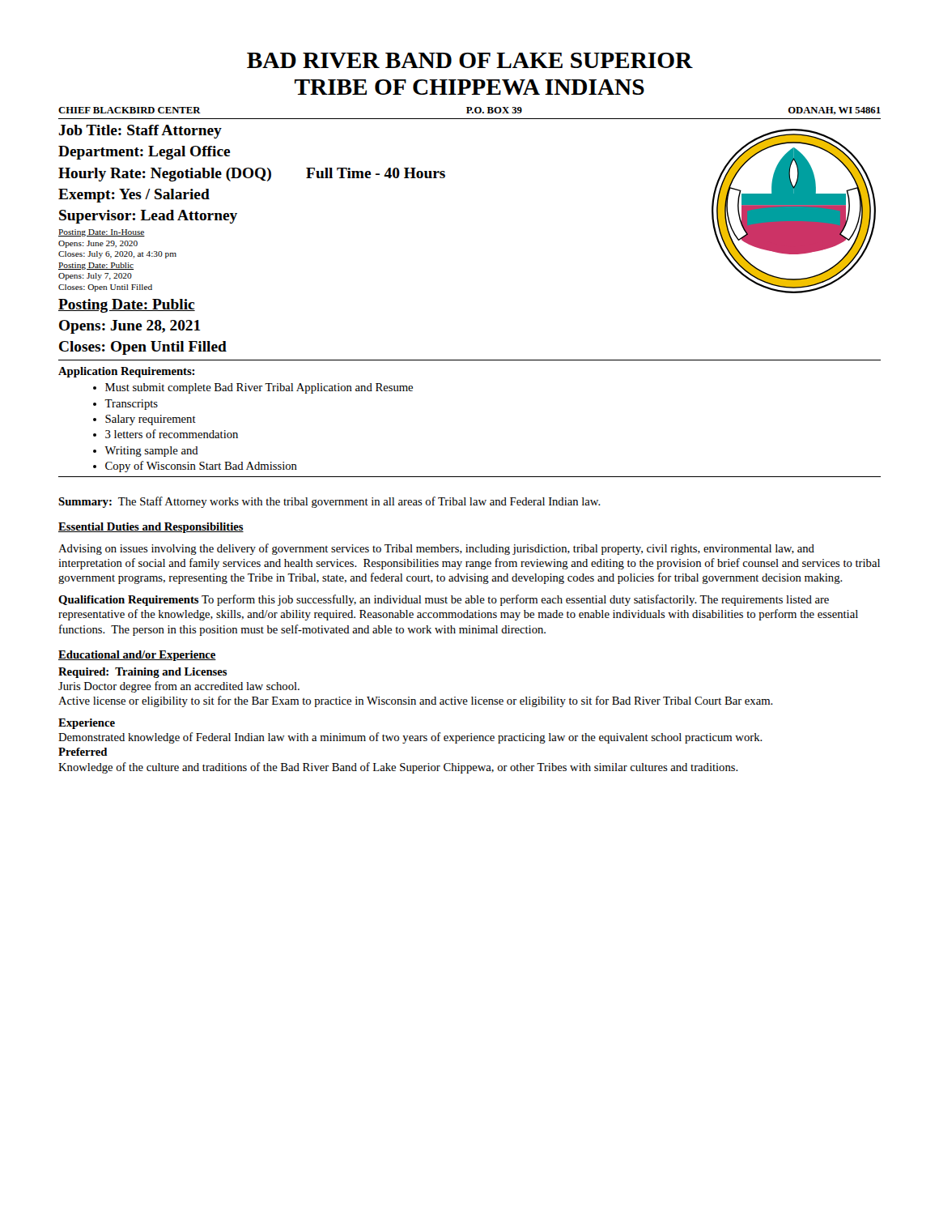BAD RIVER BAND OF LAKE SUPERIOR
TRIBE OF CHIPPEWA INDIANS
CHIEF BLACKBIRD CENTER P.O. BOX 39 ODANAH, WI 54861
Job Title: Staff Attorney
Department: Legal Office
Hourly Rate: Negotiable (DOQ) Full Time - 40 Hours
Exempt: Yes / Salaried
Supervisor: Lead Attorney
Posting Date: In-House
Opens: June 29, 2020
Closes: July 6, 2020, at 4:30 pm
Posting Date: Public
Opens: July 7, 2020
Closes: Open Until Filled
Posting Date: Public
Opens: June 28, 2021
Closes: Open Until Filled
Application Requirements:
Must submit complete Bad River Tribal Application and Resume
Transcripts
Salary requirement
3 letters of recommendation
Writing sample and
Copy of Wisconsin Start Bad Admission
Summary: The Staff Attorney works with the tribal government in all areas of Tribal law and Federal Indian law.
Essential Duties and Responsibilities
Advising on issues involving the delivery of government services to Tribal members, including jurisdiction, tribal property, civil rights, environmental law, and interpretation of social and family services and health services. Responsibilities may range from reviewing and editing to the provision of brief counsel and services to tribal government programs, representing the Tribe in Tribal, state, and federal court, to advising and developing codes and policies for tribal government decision making.
Qualification Requirements To perform this job successfully, an individual must be able to perform each essential duty satisfactorily. The requirements listed are representative of the knowledge, skills, and/or ability required. Reasonable accommodations may be made to enable individuals with disabilities to perform the essential functions. The person in this position must be self-motivated and able to work with minimal direction.
Educational and/or Experience
Required: Training and Licenses
Juris Doctor degree from an accredited law school.
Active license or eligibility to sit for the Bar Exam to practice in Wisconsin and active license or eligibility to sit for Bad River Tribal Court Bar exam.
Experience
Demonstrated knowledge of Federal Indian law with a minimum of two years of experience practicing law or the equivalent school practicum work.
Preferred
Knowledge of the culture and traditions of the Bad River Band of Lake Superior Chippewa, or other Tribes with similar cultures and traditions.